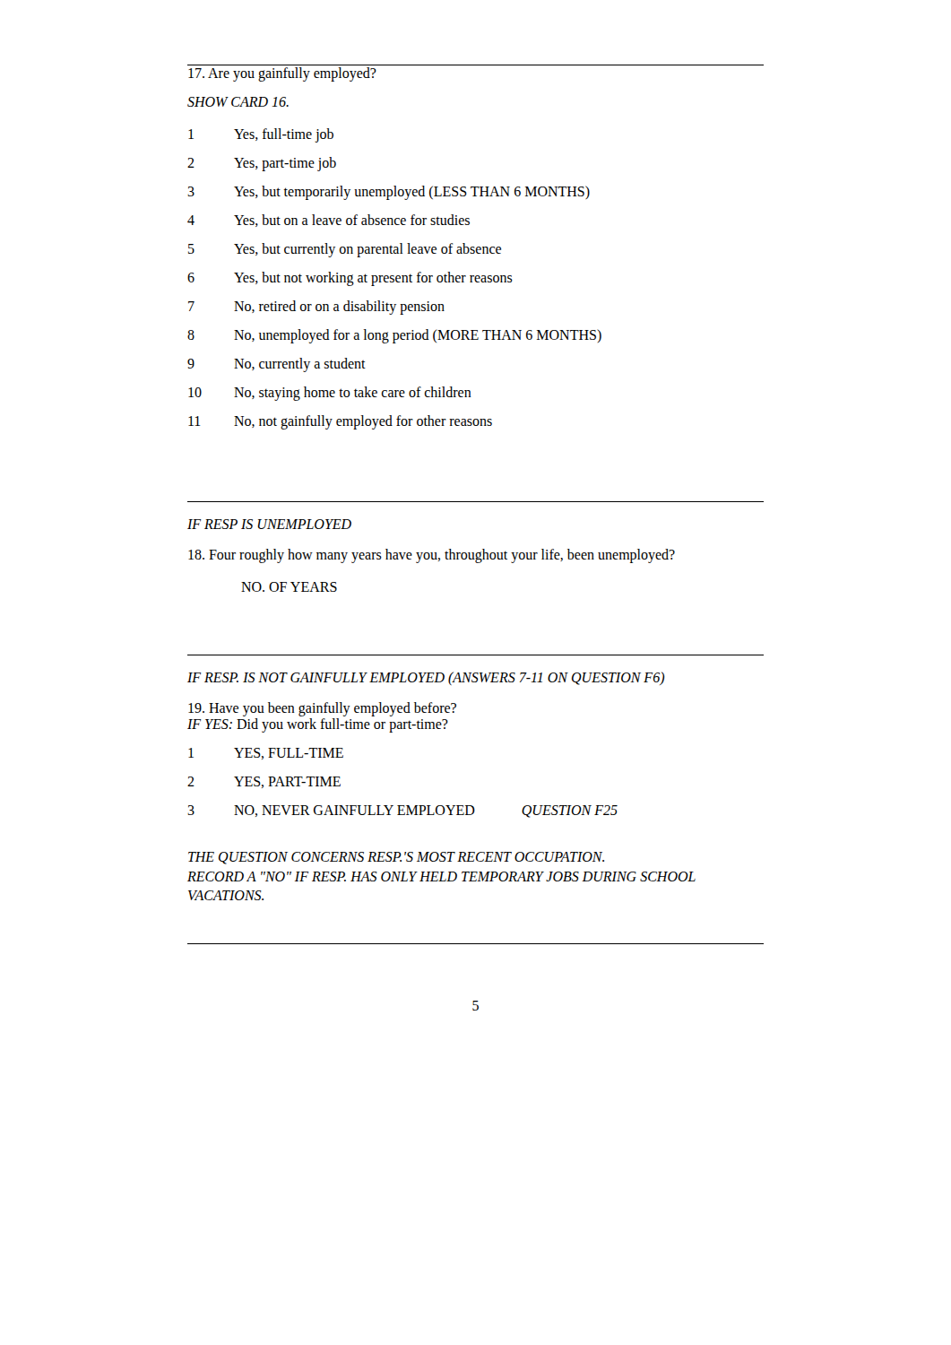17. Are you gainfully employed?
SHOW CARD 16.
| 1 | Yes, full-time job |
| 2 | Yes, part-time job |
| 3 | Yes, but temporarily unemployed (LESS THAN 6 MONTHS) |
| 4 | Yes, but on a leave of absence for studies |
| 5 | Yes, but currently on parental leave of absence |
| 6 | Yes, but not working at present for other reasons |
| 7 | No, retired or on a disability pension |
| 8 | No, unemployed for a long period (MORE THAN 6 MONTHS) |
| 9 | No, currently a student |
| 10 | No, staying home to take care of children |
| 11 | No, not gainfully employed for other reasons |
IF RESP IS UNEMPLOYED
18. Four roughly how many years have you, throughout your life, been unemployed?
NO. OF YEARS
IF RESP. IS NOT GAINFULLY EMPLOYED (ANSWERS 7-11 ON QUESTION F6)
19. Have you been gainfully employed before?
IF YES: Did you work full-time or part-time?
| 1 | YES, FULL-TIME |
| 2 | YES, PART-TIME |
| 3 | NO, NEVER GAINFULLY EMPLOYED QUESTION F25 |
THE QUESTION CONCERNS RESP.'S MOST RECENT OCCUPATION.
RECORD A "NO" IF RESP. HAS ONLY HELD TEMPORARY JOBS DURING SCHOOL VACATIONS.
5